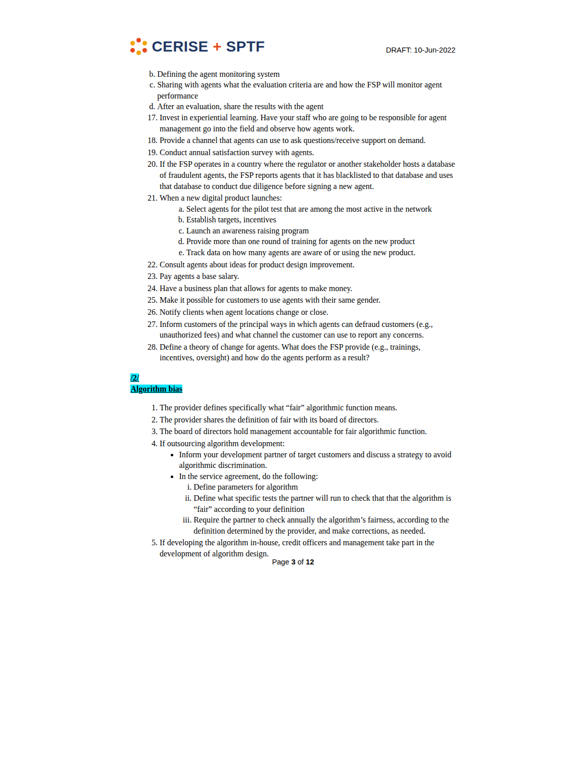CERISE + SPTF
DRAFT: 10-Jun-2022
Defining the agent monitoring system
Sharing with agents what the evaluation criteria are and how the FSP will monitor agent performance
After an evaluation, share the results with the agent
Invest in experiential learning. Have your staff who are going to be responsible for agent management go into the field and observe how agents work.
Provide a channel that agents can use to ask questions/receive support on demand.
Conduct annual satisfaction survey with agents.
If the FSP operates in a country where the regulator or another stakeholder hosts a database of fraudulent agents, the FSP reports agents that it has blacklisted to that database and uses that database to conduct due diligence before signing a new agent.
When a new digital product launches:
Select agents for the pilot test that are among the most active in the network
Establish targets, incentives
Launch an awareness raising program
Provide more than one round of training for agents on the new product
Track data on how many agents are aware of or using the new product.
Consult agents about ideas for product design improvement.
Pay agents a base salary.
Have a business plan that allows for agents to make money.
Make it possible for customers to use agents with their same gender.
Notify clients when agent locations change or close.
Inform customers of the principal ways in which agents can defraud customers (e.g., unauthorized fees) and what channel the customer can use to report any concerns.
Define a theory of change for agents. What does the FSP provide (e.g., trainings, incentives, oversight) and how do the agents perform as a result?
/2/
Algorithm bias
The provider defines specifically what “fair” algorithmic function means.
The provider shares the definition of fair with its board of directors.
The board of directors hold management accountable for fair algorithmic function.
If outsourcing algorithm development:
Inform your development partner of target customers and discuss a strategy to avoid algorithmic discrimination.
In the service agreement, do the following:
Define parameters for algorithm
Define what specific tests the partner will run to check that that the algorithm is “fair” according to your definition
Require the partner to check annually the algorithm’s fairness, according to the definition determined by the provider, and make corrections, as needed.
If developing the algorithm in-house, credit officers and management take part in the development of algorithm design.
Page 3 of 12